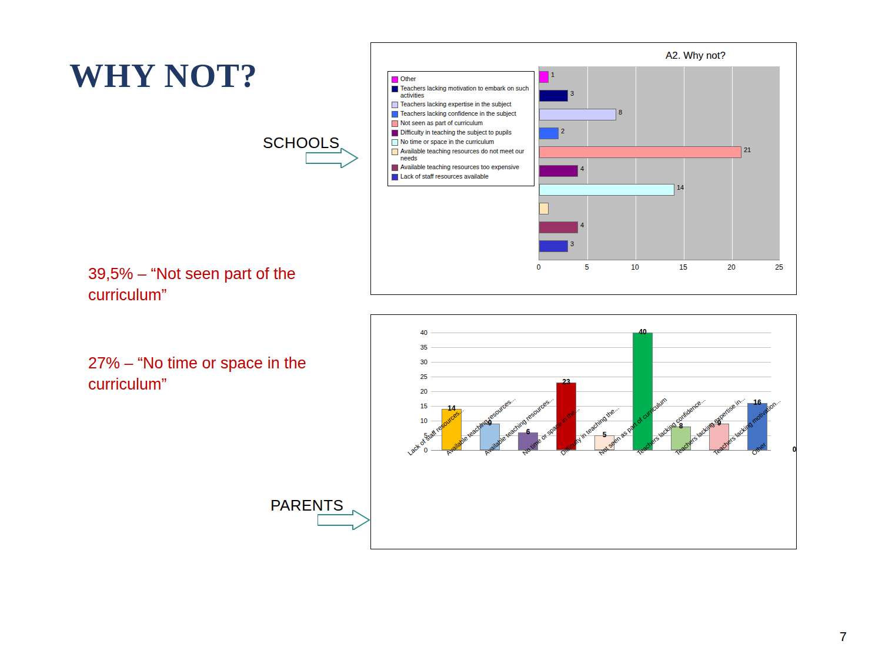WHY NOT?
SCHOOLS
PARENTS
39,5% – “Not seen part of the curriculum”
27% – “No time or space in the curriculum”
A2. Why not?
Other
Teachers lacking motivation to embark on such activities
Teachers lacking expertise in the subject
Teachers lacking confidence in the subject
Not seen as part of curriculum
Difficulty in teaching the subject to pupils
No time or space in the curriculum
Available teaching resources do not meet our needs
Available teaching resources too expensive
Lack of staff resources available
1
3
8
2
21
4
14
4
3
0 5 10 15 20 25
40 35 30 25 20 15 10 5 0
14
9
6
23
5
40
8
9
16
0
Lack of staff resources... Available teaching resources... Available teaching resources... No time or space in the... Difficulty in teaching the... Not seen as part of curriculum Teachers lacking confidence... Teachers lacking expertise in... Teachers lacking motivation... Other
7